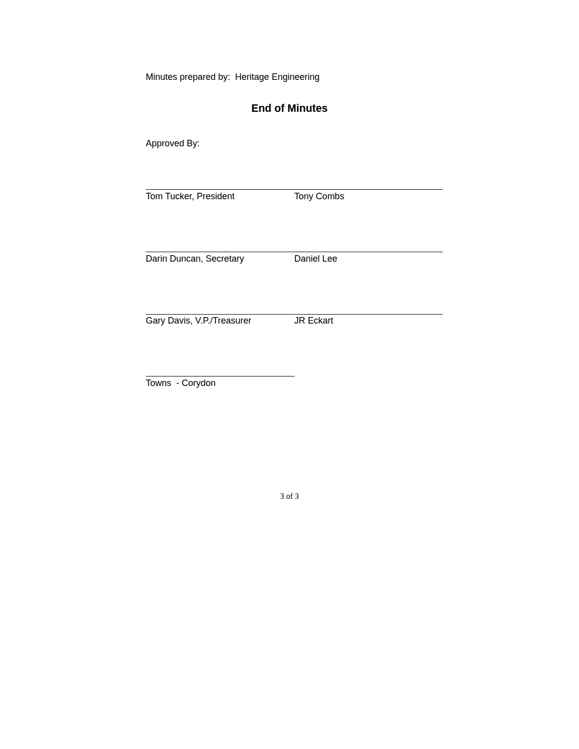Minutes prepared by: Heritage Engineering
End of Minutes
Approved By:
| Tom Tucker, President | Tony Combs |
| Darin Duncan, Secretary | Daniel Lee |
| Gary Davis, V.P./Treasurer | JR Eckart |
| Towns - Corydon | |
3 of 3